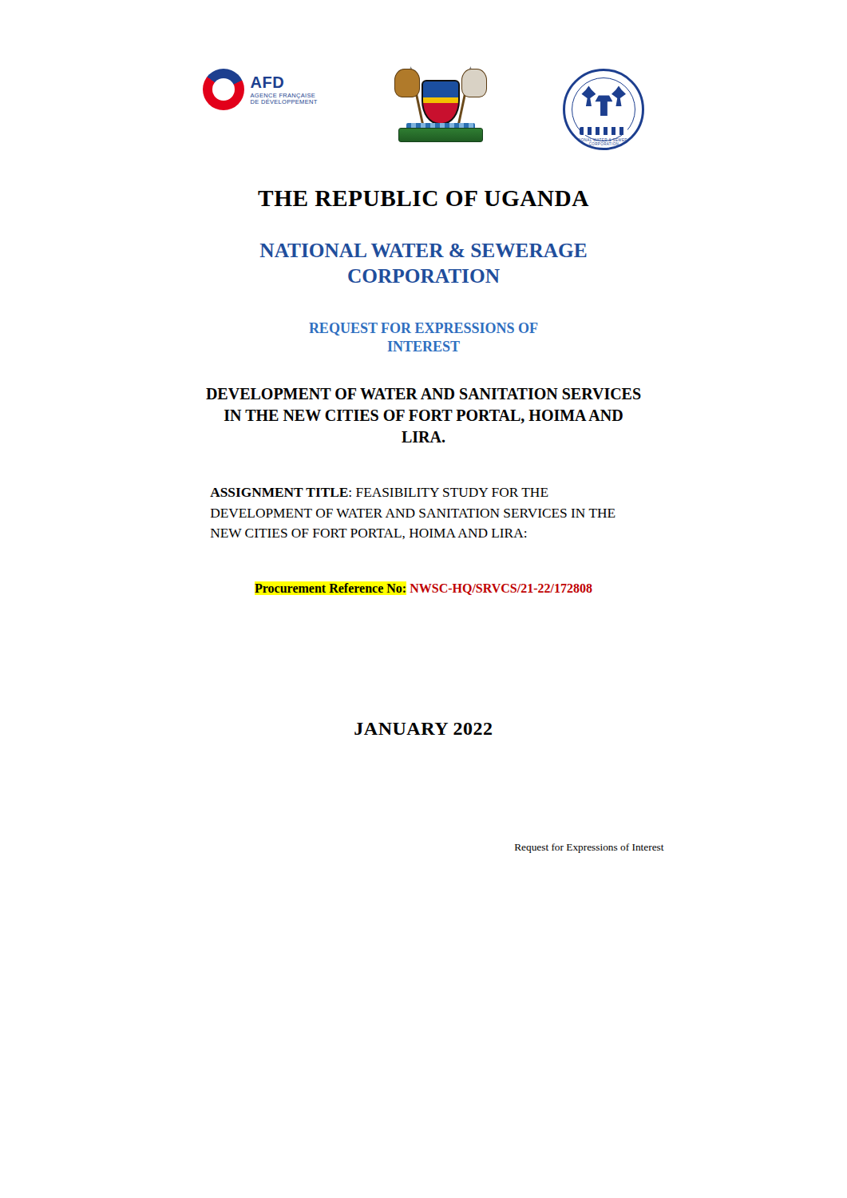AFD
AGENCE FRANÇAISE
DE DÉVELOPPEMENT
NATIONAL WATER & SEWERAGE CORPORATION
THE REPUBLIC OF UGANDA
NATIONAL WATER & SEWERAGE
CORPORATION
REQUEST FOR EXPRESSIONS OF
INTEREST
DEVELOPMENT OF WATER AND SANITATION SERVICES
IN THE NEW CITIES OF FORT PORTAL, HOIMA AND
LIRA.
ASSIGNMENT TITLE: FEASIBILITY STUDY FOR THE DEVELOPMENT OF WATER AND SANITATION SERVICES IN THE NEW CITIES OF FORT PORTAL, HOIMA AND LIRA:
Procurement Reference No: NWSC-HQ/SRVCS/21-22/172808
JANUARY 2022
Request for Expressions of Interest